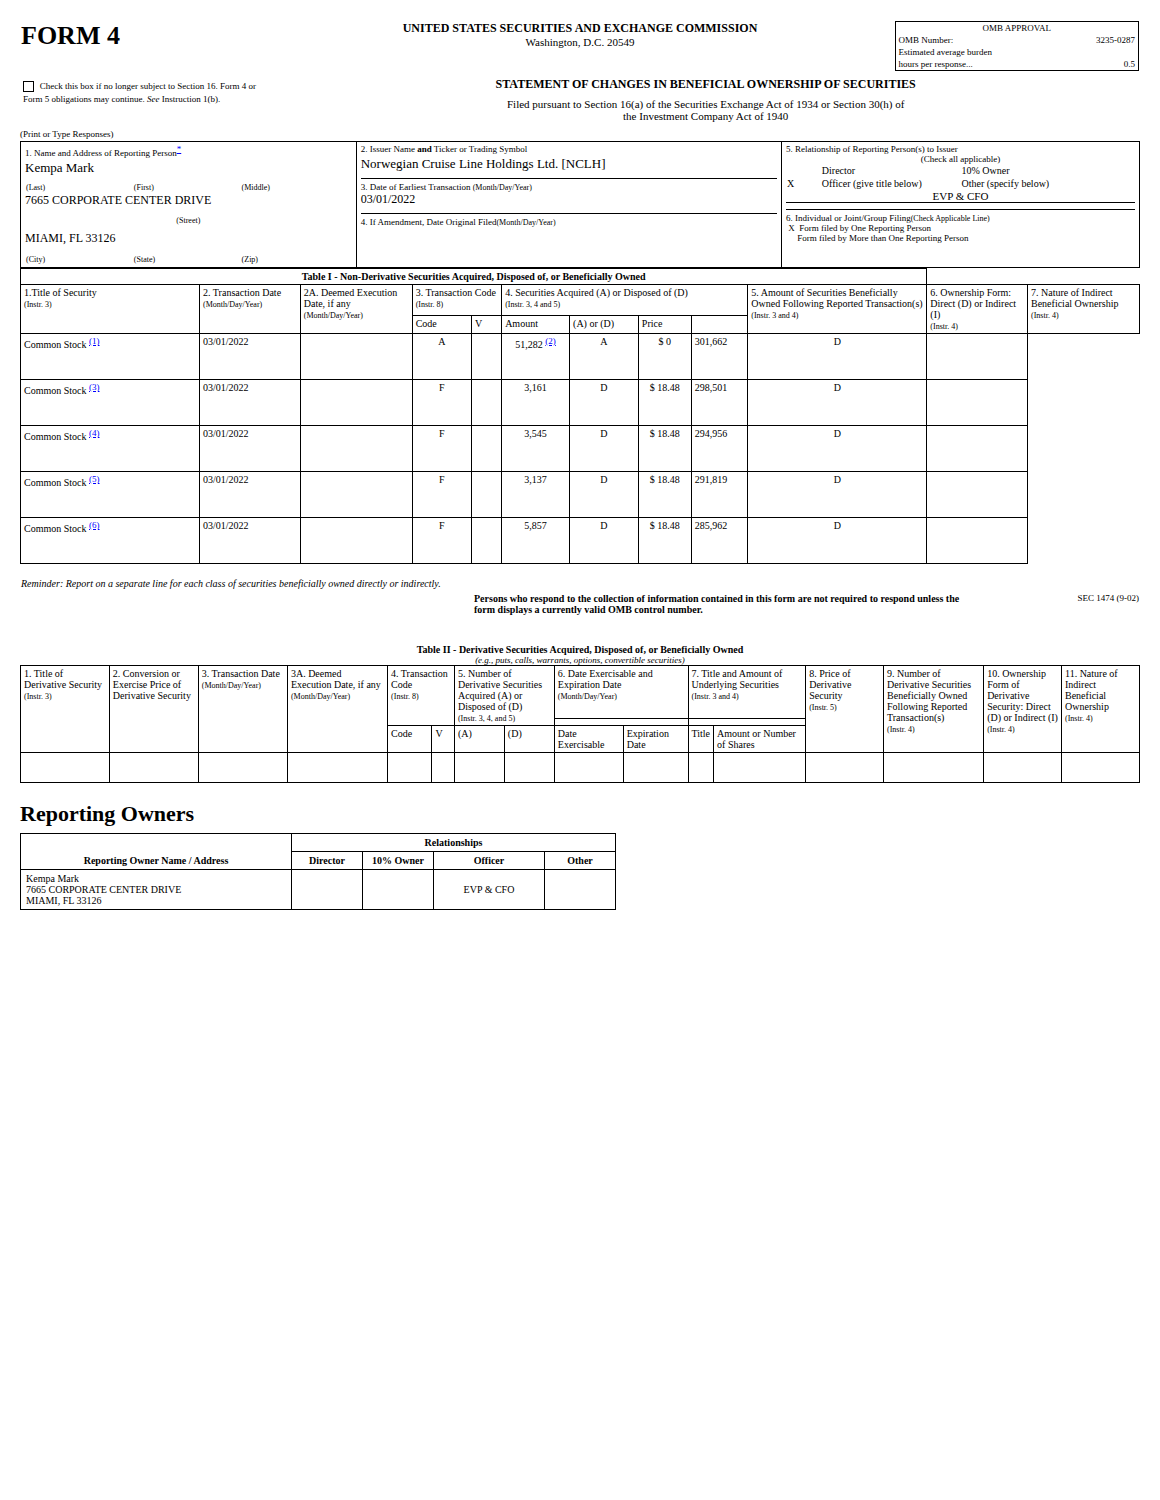| FORM 4 | UNITED STATES SECURITIES AND EXCHANGE COMMISSION Washington, D.C. 20549 | / OMB APPROVAL / / OMB Number: / 3235-0287 / / Estimated average burden / / hours per response... / 0.5 / |
| Check this box if no longer subject to Section 16. Form 4 or Form 5 obligations may continue. See Instruction 1(b). | STATEMENT OF CHANGES IN BENEFICIAL OWNERSHIP OF SECURITIES Filed pursuant to Section 16(a) of the Securities Exchange Act of 1934 or Section 30(h) of the Investment Company Act of 1940 |
(Print or Type Responses)
| 1. Name and Address of Reporting Person * Kempa Mark / (Last) / (First) / (Middle) / 7665 CORPORATE CENTER DRIVE (Street) MIAMI, FL 33126 / (City) / (State) / (Zip) / | 2. Issuer Name and Ticker or Trading Symbol Norwegian Cruise Line Holdings Ltd. [NCLH] 3. Date of Earliest Transaction (Month/Day/Year) 03/01/2022 4. If Amendment, Date Original Filed (Month/Day/Year) | 5. Relationship of Reporting Person(s) to Issuer (Check all applicable) / / Director / 10% Owner / / X / Officer (give title below) / Other (specify below) / EVP & CFO 6. Individual or Joint/Group Filing (Check Applicable Line) X Form filed by One Reporting Person Form filed by More than One Reporting Person |
| Table I - Non-Derivative Securities Acquired, Disposed of, or Beneficially Owned |
| 1.Title of Security (Instr. 3) | 2. Transaction Date (Month/Day/Year) | 2A. Deemed Execution Date, if any (Month/Day/Year) | 3. Transaction Code (Instr. 8) | 4. Securities Acquired (A) or Disposed of (D) (Instr. 3, 4 and 5) | 5. Amount of Securities Beneficially Owned Following Reported Transaction(s) (Instr. 3 and 4) | 6. Ownership Form: Direct (D) or Indirect (I) (Instr. 4) | 7. Nature of Indirect Beneficial Ownership (Instr. 4) |
| Code | V | Amount | (A) or (D) | Price | |
| Common Stock (1) | 03/01/2022 | | A | | 51,282 (2) | A | $ 0 | 301,662 | D | |
| Common Stock (3) | 03/01/2022 | | F | | 3,161 | D | $ 18.48 | 298,501 | D | |
| Common Stock (4) | 03/01/2022 | | F | | 3,545 | D | $ 18.48 | 294,956 | D | |
| Common Stock (5) | 03/01/2022 | | F | | 3,137 | D | $ 18.48 | 291,819 | D | |
| Common Stock (6) | 03/01/2022 | | F | | 5,857 | D | $ 18.48 | 285,962 | D | |
| Reminder: Report on a separate line for each class of securities beneficially owned directly or indirectly. | |
| | Persons who respond to the collection of information contained in this form are not required to respond unless the form displays a currently valid OMB control number. | SEC 1474 (9-02) |
Table II - Derivative Securities Acquired, Disposed of, or Beneficially Owned
(e.g., puts, calls, warrants, options, convertible securities)
| 1. Title of Derivative Security (Instr. 3) | 2. Conversion or Exercise Price of Derivative Security | 3. Transaction Date (Month/Day/Year) | 3A. Deemed Execution Date, if any (Month/Day/Year) | 4. Transaction Code (Instr. 8) | 5. Number of Derivative Securities Acquired (A) or Disposed of (D) (Instr. 3, 4, and 5) | 6. Date Exercisable and Expiration Date (Month/Day/Year) | 7. Title and Amount of Underlying Securities (Instr. 3 and 4) | 8. Price of Derivative Security (Instr. 5) | 9. Number of Derivative Securities Beneficially Owned Following Reported Transaction(s) (Instr. 4) | 10. Ownership Form of Derivative Security: Direct (D) or Indirect (I) (Instr. 4) | 11. Nature of Indirect Beneficial Ownership (Instr. 4) |
| --- | --- | --- | --- | --- | --- | --- | --- | --- | --- | --- | --- |
| Code | V | (A) | (D) | Date Exercisable | Expiration Date | Title | Amount or Number of Shares |
Reporting Owners
| Reporting Owner Name / Address | Relationships |
| --- | --- |
| Director | 10% Owner | Officer | Other |
| Kempa Mark 7665 CORPORATE CENTER DRIVE MIAMI, FL 33126 | | | EVP & CFO | |